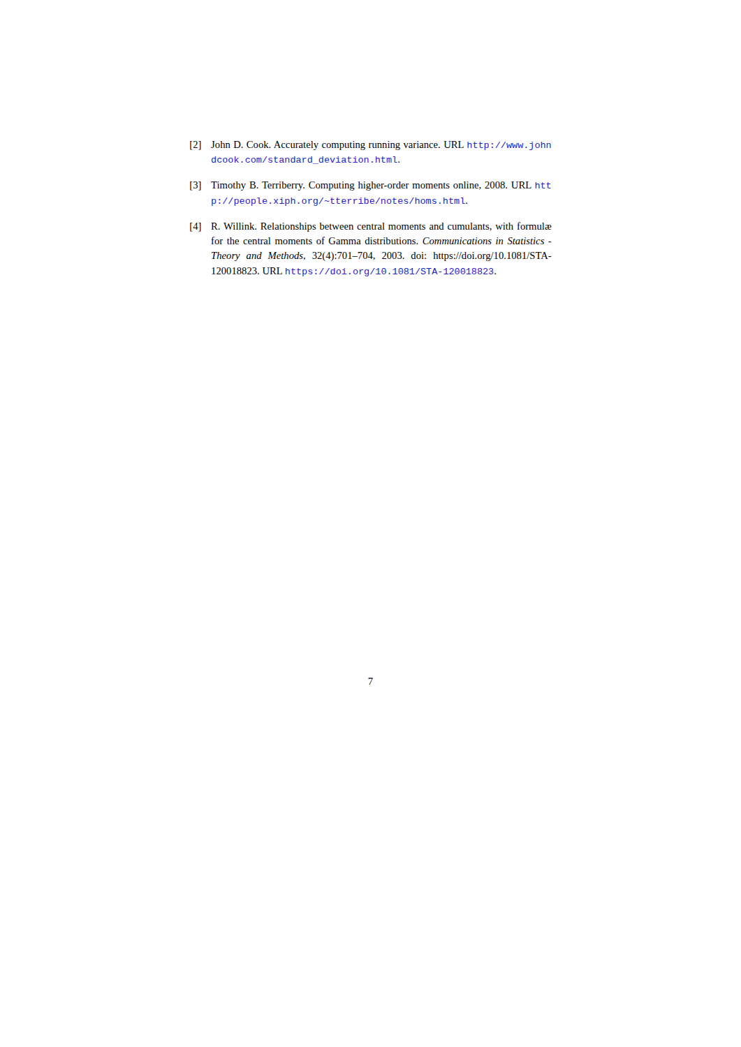[2] John D. Cook. Accurately computing running variance. URL http://www.johndcook.com/standard_deviation.html.
[3] Timothy B. Terriberry. Computing higher-order moments online, 2008. URL http://people.xiph.org/~tterribe/notes/homs.html.
[4] R. Willink. Relationships between central moments and cumulants, with formulæ for the central moments of Gamma distributions. Communications in Statistics - Theory and Methods, 32(4):701–704, 2003. doi: https://doi.org/10.1081/STA-120018823. URL https://doi.org/10.1081/STA-120018823.
7